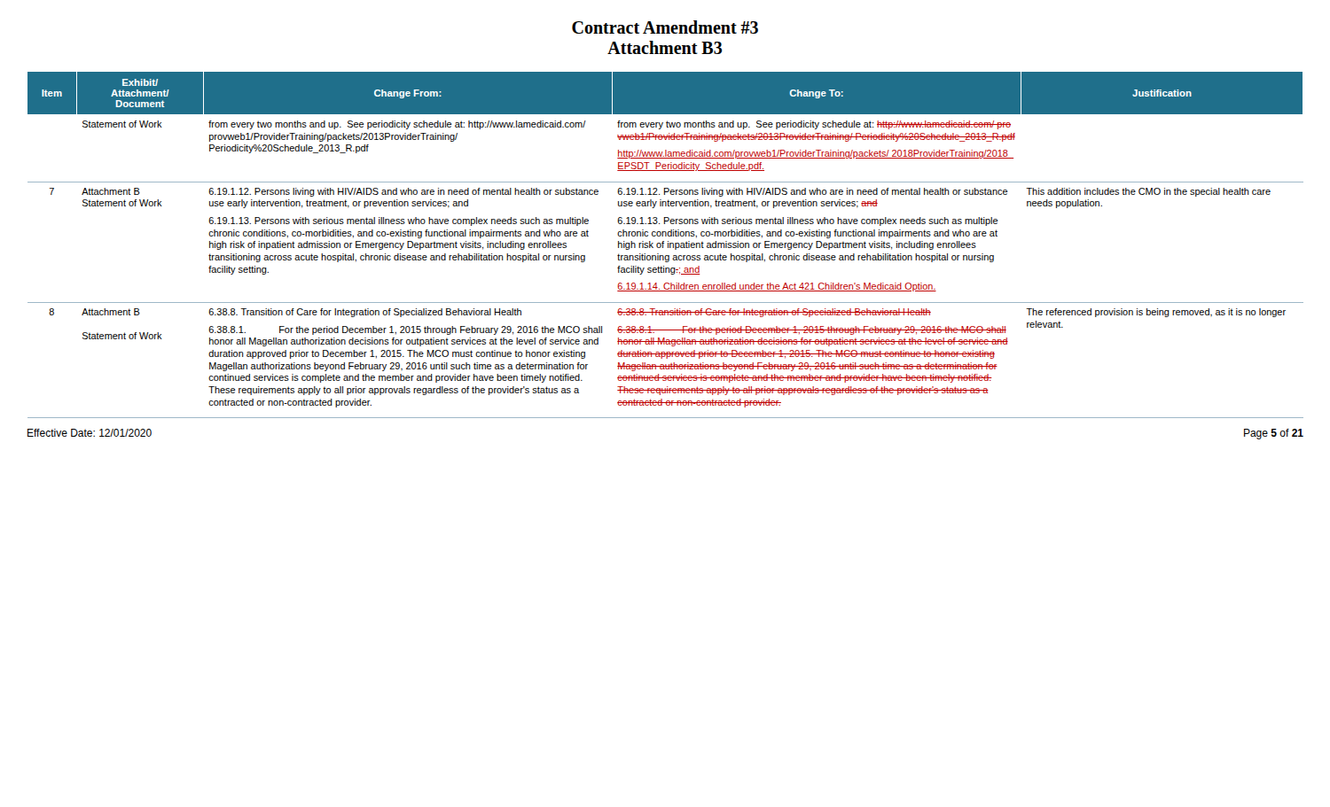Contract Amendment #3
Attachment B3
| Item | Exhibit/ Attachment/ Document | Change From: | Change To: | Justification |
| --- | --- | --- | --- | --- |
| | Statement of Work | from every two months and up. See periodicity schedule at: http://www.lamedicaid.com/ provweb1/ProviderTraining/packets/2013ProviderTraining/ Periodicity%20Schedule_2013_R.pdf | from every two months and up. See periodicity schedule at: http://www.lamedicaid.com/ provweb1/ProviderTraining/packets/2013ProviderTraining/ Periodicity%20Schedule_2013_R.pdf http://www.lamedicaid.com/provweb1/ProviderTraining/packets/ 2018ProviderTraining/2018_EPSDT_Periodicity_Schedule.pdf. | |
| 7 | Attachment B Statement of Work | 6.19.1.12. Persons living with HIV/AIDS and who are in need of mental health or substance use early intervention, treatment, or prevention services; and 6.19.1.13. Persons with serious mental illness who have complex needs such as multiple chronic conditions, co-morbidities, and co-existing functional impairments and who are at high risk of inpatient admission or Emergency Department visits, including enrollees transitioning across acute hospital, chronic disease and rehabilitation hospital or nursing facility setting. | 6.19.1.12. Persons living with HIV/AIDS and who are in need of mental health or substance use early intervention, treatment, or prevention services; and 6.19.1.13. Persons with serious mental illness who have complex needs such as multiple chronic conditions, co-morbidities, and co-existing functional impairments and who are at high risk of inpatient admission or Emergency Department visits, including enrollees transitioning across acute hospital, chronic disease and rehabilitation hospital or nursing facility setting . ; and 6.19.1.14. Children enrolled under the Act 421 Children's Medicaid Option. | This addition includes the CMO in the special health care needs population. |
| 8 | Attachment B Statement of Work | 6.38.8. Transition of Care for Integration of Specialized Behavioral Health 6.38.8.1. For the period December 1, 2015 through February 29, 2016 the MCO shall honor all Magellan authorization decisions for outpatient services at the level of service and duration approved prior to December 1, 2015. The MCO must continue to honor existing Magellan authorizations beyond February 29, 2016 until such time as a determination for continued services is complete and the member and provider have been timely notified. These requirements apply to all prior approvals regardless of the provider's status as a contracted or non-contracted provider. | 6.38.8. Transition of Care for Integration of Specialized Behavioral Health 6.38.8.1. For the period December 1, 2015 through February 29, 2016 the MCO shall honor all Magellan authorization decisions for outpatient services at the level of service and duration approved prior to December 1, 2015. The MCO must continue to honor existing Magellan authorizations beyond February 29, 2016 until such time as a determination for continued services is complete and the member and provider have been timely notified. These requirements apply to all prior approvals regardless of the provider's status as a contracted or non-contracted provider. | The referenced provision is being removed, as it is no longer relevant. |
Effective Date: 12/01/2020
Page 5 of 21